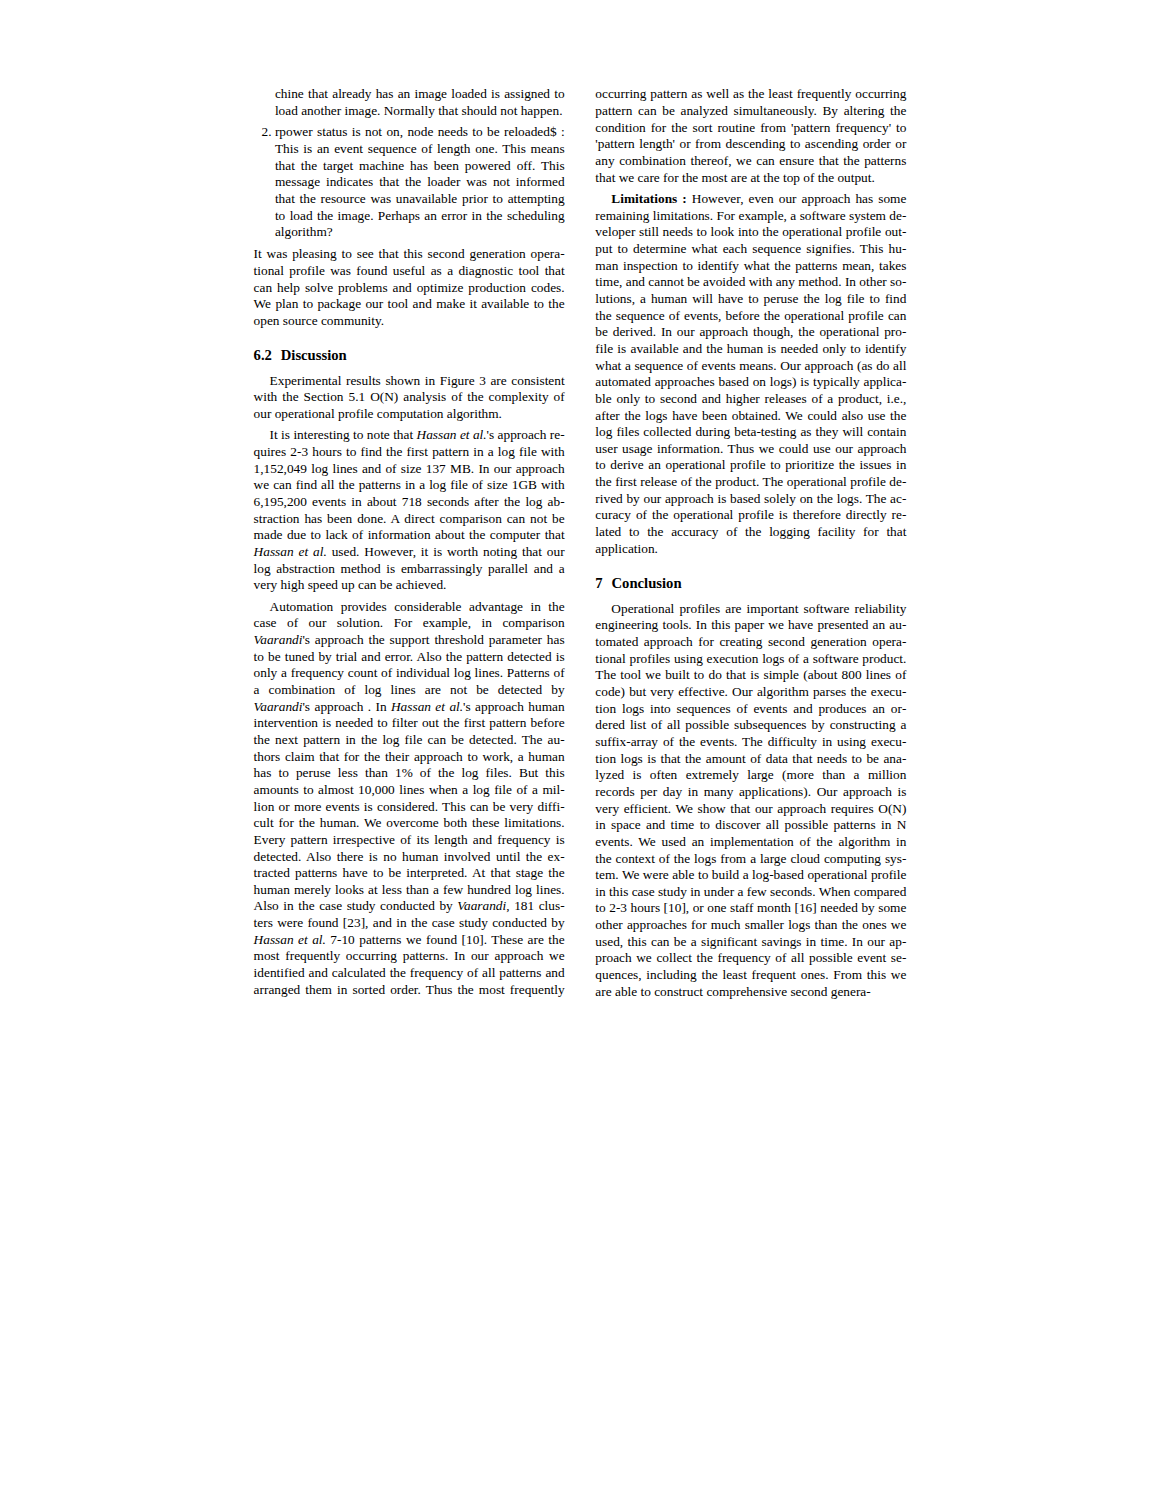chine that already has an image loaded is assigned to load another image. Normally that should not happen.
rpower status is not on, node needs to be reloaded$ : This is an event sequence of length one. This means that the target machine has been powered off. This message indicates that the loader was not informed that the resource was unavailable prior to attempting to load the image. Perhaps an error in the scheduling algorithm?
It was pleasing to see that this second generation operational profile was found useful as a diagnostic tool that can help solve problems and optimize production codes. We plan to package our tool and make it available to the open source community.
6.2 Discussion
Experimental results shown in Figure 3 are consistent with the Section 5.1 O(N) analysis of the complexity of our operational profile computation algorithm.
It is interesting to note that Hassan et al.'s approach requires 2-3 hours to find the first pattern in a log file with 1,152,049 log lines and of size 137 MB. In our approach we can find all the patterns in a log file of size 1GB with 6,195,200 events in about 718 seconds after the log abstraction has been done. A direct comparison can not be made due to lack of information about the computer that Hassan et al. used. However, it is worth noting that our log abstraction method is embarrassingly parallel and a very high speed up can be achieved.
Automation provides considerable advantage in the case of our solution. For example, in comparison Vaarandi's approach the support threshold parameter has to be tuned by trial and error. Also the pattern detected is only a frequency count of individual log lines. Patterns of a combination of log lines are not be detected by Vaarandi's approach . In Hassan et al.'s approach human intervention is needed to filter out the first pattern before the next pattern in the log file can be detected. The authors claim that for the their approach to work, a human has to peruse less than 1% of the log files. But this amounts to almost 10,000 lines when a log file of a million or more events is considered. This can be very difficult for the human. We overcome both these limitations. Every pattern irrespective of its length and frequency is detected. Also there is no human involved until the extracted patterns have to be interpreted. At that stage the human merely looks at less than a few hundred log lines. Also in the case study conducted by Vaarandi, 181 clusters were found [23], and in the case study conducted by Hassan et al. 7-10 patterns we found [10]. These are the most frequently occurring patterns. In our approach we identified and calculated the frequency of all patterns and arranged them in sorted order. Thus the most frequently occurring pattern as well as the least frequently occurring pattern can be analyzed simultaneously. By altering the condition for the sort routine from 'pattern frequency' to 'pattern length' or from descending to ascending order or any combination thereof, we can ensure that the patterns that we care for the most are at the top of the output.
Limitations : However, even our approach has some remaining limitations. For example, a software system developer still needs to look into the operational profile output to determine what each sequence signifies. This human inspection to identify what the patterns mean, takes time, and cannot be avoided with any method. In other solutions, a human will have to peruse the log file to find the sequence of events, before the operational profile can be derived. In our approach though, the operational profile is available and the human is needed only to identify what a sequence of events means. Our approach (as do all automated approaches based on logs) is typically applicable only to second and higher releases of a product, i.e., after the logs have been obtained. We could also use the log files collected during beta-testing as they will contain user usage information. Thus we could use our approach to derive an operational profile to prioritize the issues in the first release of the product. The operational profile derived by our approach is based solely on the logs. The accuracy of the operational profile is therefore directly related to the accuracy of the logging facility for that application.
7 Conclusion
Operational profiles are important software reliability engineering tools. In this paper we have presented an automated approach for creating second generation operational profiles using execution logs of a software product. The tool we built to do that is simple (about 800 lines of code) but very effective. Our algorithm parses the execution logs into sequences of events and produces an ordered list of all possible subsequences by constructing a suffix-array of the events. The difficulty in using execution logs is that the amount of data that needs to be analyzed is often extremely large (more than a million records per day in many applications). Our approach is very efficient. We show that our approach requires O(N) in space and time to discover all possible patterns in N events. We used an implementation of the algorithm in the context of the logs from a large cloud computing system. We were able to build a log-based operational profile in this case study in under a few seconds. When compared to 2-3 hours [10], or one staff month [16] needed by some other approaches for much smaller logs than the ones we used, this can be a significant savings in time. In our approach we collect the frequency of all possible event sequences, including the least frequent ones. From this we are able to construct comprehensive second genera-